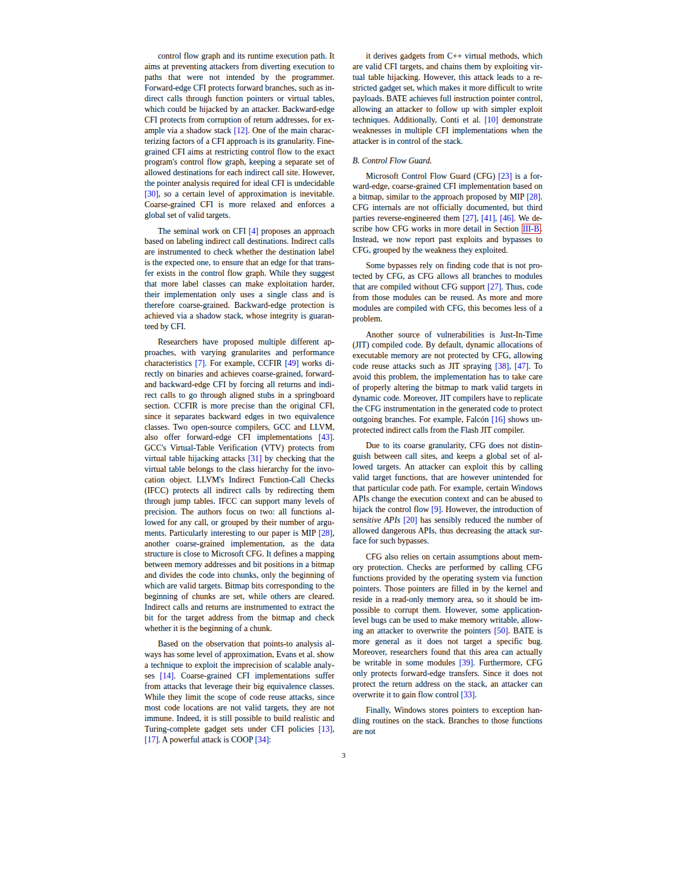control flow graph and its runtime execution path. It aims at preventing attackers from diverting execution to paths that were not intended by the programmer. Forward-edge CFI protects forward branches, such as indirect calls through function pointers or virtual tables, which could be hijacked by an attacker. Backward-edge CFI protects from corruption of return addresses, for example via a shadow stack [12]. One of the main characterizing factors of a CFI approach is its granularity. Fine-grained CFI aims at restricting control flow to the exact program's control flow graph, keeping a separate set of allowed destinations for each indirect call site. However, the pointer analysis required for ideal CFI is undecidable [30], so a certain level of approximation is inevitable. Coarse-grained CFI is more relaxed and enforces a global set of valid targets.
The seminal work on CFI [4] proposes an approach based on labeling indirect call destinations. Indirect calls are instrumented to check whether the destination label is the expected one, to ensure that an edge for that transfer exists in the control flow graph. While they suggest that more label classes can make exploitation harder, their implementation only uses a single class and is therefore coarse-grained. Backward-edge protection is achieved via a shadow stack, whose integrity is guaranteed by CFI.
Researchers have proposed multiple different approaches, with varying granularites and performance characteristics [7]. For example, CCFIR [49] works directly on binaries and achieves coarse-grained, forward- and backward-edge CFI by forcing all returns and indirect calls to go through aligned stubs in a springboard section. CCFIR is more precise than the original CFI, since it separates backward edges in two equivalence classes. Two open-source compilers, GCC and LLVM, also offer forward-edge CFI implementations [43]. GCC's Virtual-Table Verification (VTV) protects from virtual table hijacking attacks [31] by checking that the virtual table belongs to the class hierarchy for the invocation object. LLVM's Indirect Function-Call Checks (IFCC) protects all indirect calls by redirecting them through jump tables. IFCC can support many levels of precision. The authors focus on two: all functions allowed for any call, or grouped by their number of arguments. Particularly interesting to our paper is MIP [28], another coarse-grained implementation, as the data structure is close to Microsoft CFG. It defines a mapping between memory addresses and bit positions in a bitmap and divides the code into chunks, only the beginning of which are valid targets. Bitmap bits corresponding to the beginning of chunks are set, while others are cleared. Indirect calls and returns are instrumented to extract the bit for the target address from the bitmap and check whether it is the beginning of a chunk.
Based on the observation that points-to analysis always has some level of approximation, Evans et al. show a technique to exploit the imprecision of scalable analyses [14]. Coarse-grained CFI implementations suffer from attacks that leverage their big equivalence classes. While they limit the scope of code reuse attacks, since most code locations are not valid targets, they are not immune. Indeed, it is still possible to build realistic and Turing-complete gadget sets under CFI policies [13], [17]. A powerful attack is COOP [34]:
it derives gadgets from C++ virtual methods, which are valid CFI targets, and chains them by exploiting virtual table hijacking. However, this attack leads to a restricted gadget set, which makes it more difficult to write payloads. BATE achieves full instruction pointer control, allowing an attacker to follow up with simpler exploit techniques. Additionally, Conti et al. [10] demonstrate weaknesses in multiple CFI implementations when the attacker is in control of the stack.
B. Control Flow Guard.
Microsoft Control Flow Guard (CFG) [23] is a forward-edge, coarse-grained CFI implementation based on a bitmap, similar to the approach proposed by MIP [28]. CFG internals are not officially documented, but third parties reverse-engineered them [27], [41], [46]. We describe how CFG works in more detail in Section III-B. Instead, we now report past exploits and bypasses to CFG, grouped by the weakness they exploited.
Some bypasses rely on finding code that is not protected by CFG, as CFG allows all branches to modules that are compiled without CFG support [27]. Thus, code from those modules can be reused. As more and more modules are compiled with CFG, this becomes less of a problem.
Another source of vulnerabilities is Just-In-Time (JIT) compiled code. By default, dynamic allocations of executable memory are not protected by CFG, allowing code reuse attacks such as JIT spraying [38], [47]. To avoid this problem, the implementation has to take care of properly altering the bitmap to mark valid targets in dynamic code. Moreover, JIT compilers have to replicate the CFG instrumentation in the generated code to protect outgoing branches. For example, Falcón [16] shows unprotected indirect calls from the Flash JIT compiler.
Due to its coarse granularity, CFG does not distinguish between call sites, and keeps a global set of allowed targets. An attacker can exploit this by calling valid target functions, that are however unintended for that particular code path. For example, certain Windows APIs change the execution context and can be abused to hijack the control flow [9]. However, the introduction of sensitive APIs [20] has sensibly reduced the number of allowed dangerous APIs, thus decreasing the attack surface for such bypasses.
CFG also relies on certain assumptions about memory protection. Checks are performed by calling CFG functions provided by the operating system via function pointers. Those pointers are filled in by the kernel and reside in a read-only memory area, so it should be impossible to corrupt them. However, some application-level bugs can be used to make memory writable, allowing an attacker to overwrite the pointers [50]. BATE is more general as it does not target a specific bug. Moreover, researchers found that this area can actually be writable in some modules [39]. Furthermore, CFG only protects forward-edge transfers. Since it does not protect the return address on the stack, an attacker can overwrite it to gain flow control [33].
Finally, Windows stores pointers to exception handling routines on the stack. Branches to those functions are not
3